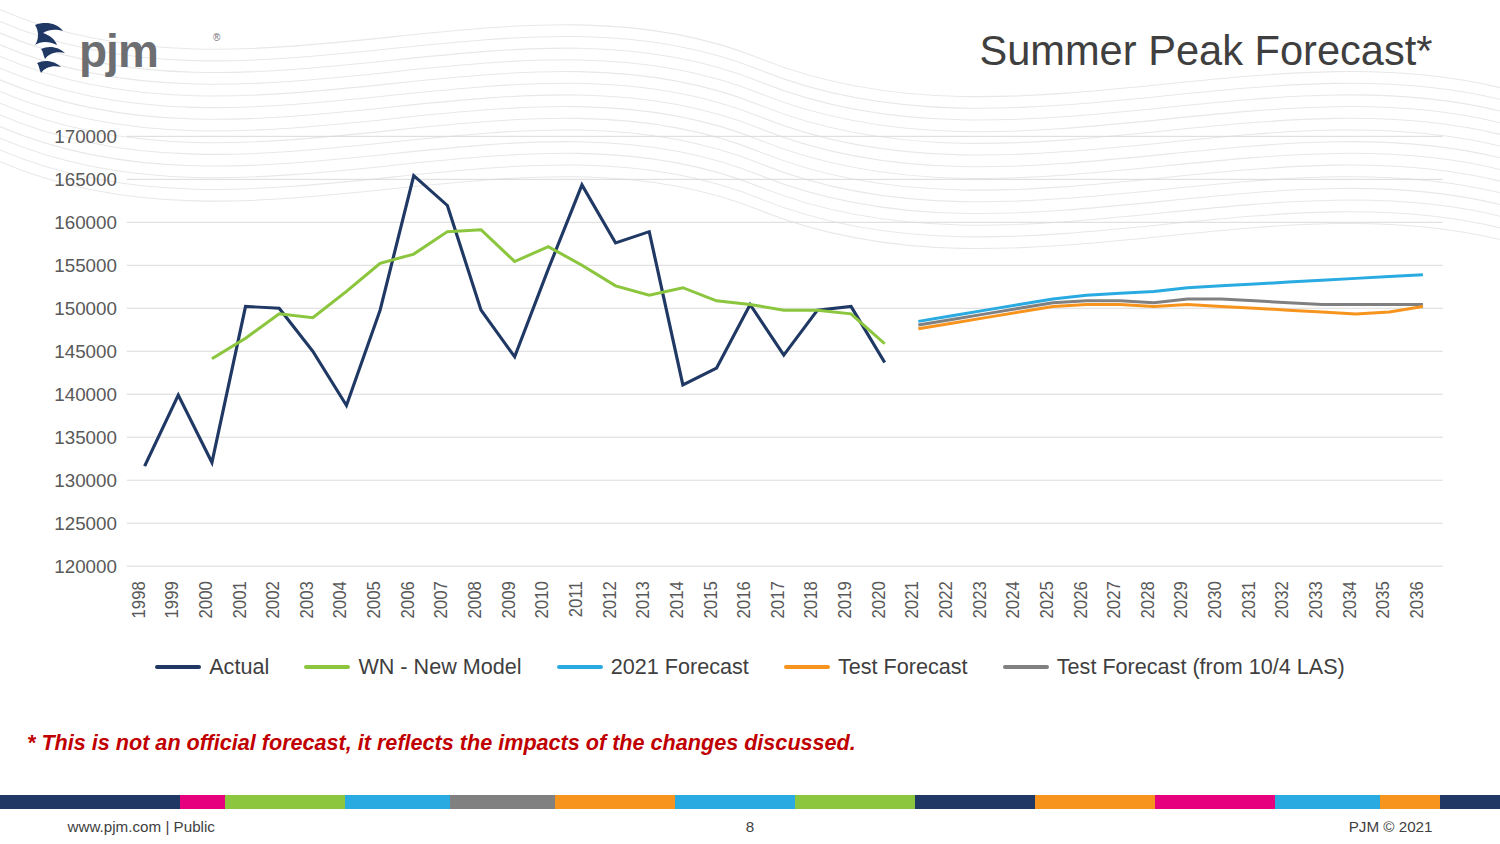pjm ®
Summer Peak Forecast*
170000 165000 160000 155000 150000 145000 140000 135000 130000 125000 120000 1998 1999 2000 2001 2002 2003 2004 2005 2006 2007 2008 2009 2010 2011 2012 2013 2014 2015 2016 2017 2018 2019 2020 2021 2022 2023 2024 2025 2026 2027 2028 2029 2030 2031 2032 2033 2034 2035 2036
Actual
WN - New Model
2021 Forecast
Test Forecast
Test Forecast (from 10/4 LAS)
* This is not an official forecast, it reflects the impacts of the changes discussed.
www.pjm.com | Public
8
PJM © 2021